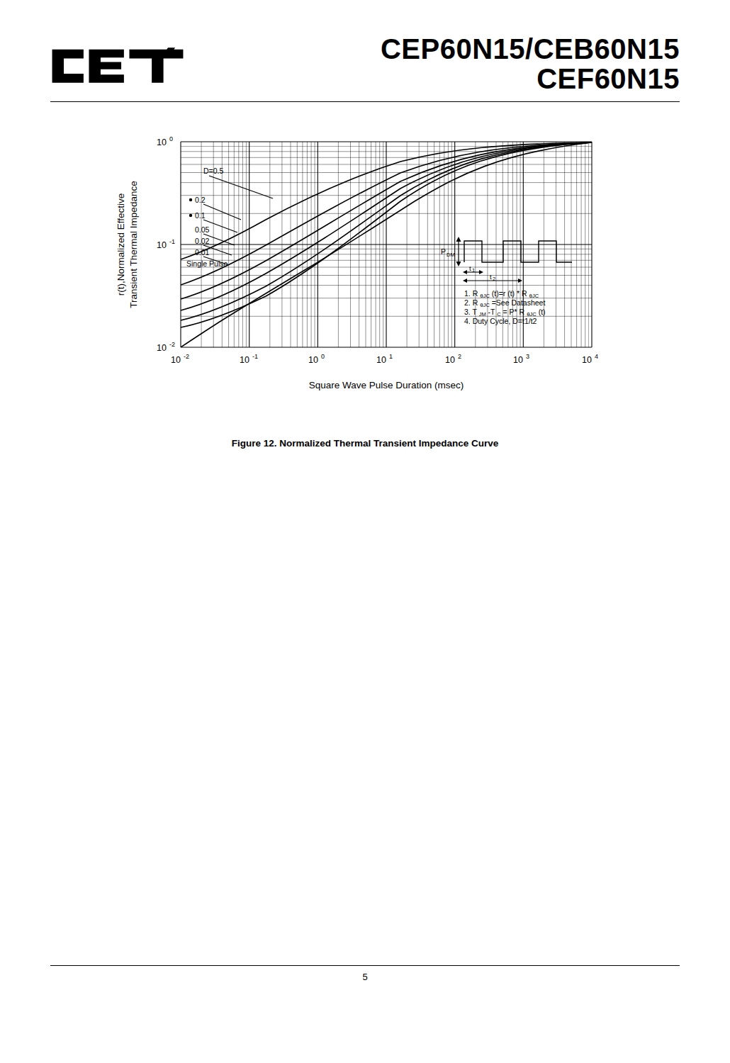CET
CEP60N15/CEB60N15
CEF60N15
Normalized Thermal Transient Impedance Curve D=0.5 0.2 0.1 0.05 0.02 0.01 Single Pulse P DM t 1 t 2 1. R θJC (t)=r (t) * R θJC 2. R θJC =See Datasheet 3. T JM -T C = P* R θJC (t) 4. Duty Cycle, D=t1/t2 100 10-1 10-2 10-2 10-1 100 101 102 103 104 Square Wave Pulse Duration (msec) r(t),Normalized Effective Transient Thermal Impedance
Figure 12. Normalized Thermal Transient Impedance Curve
5